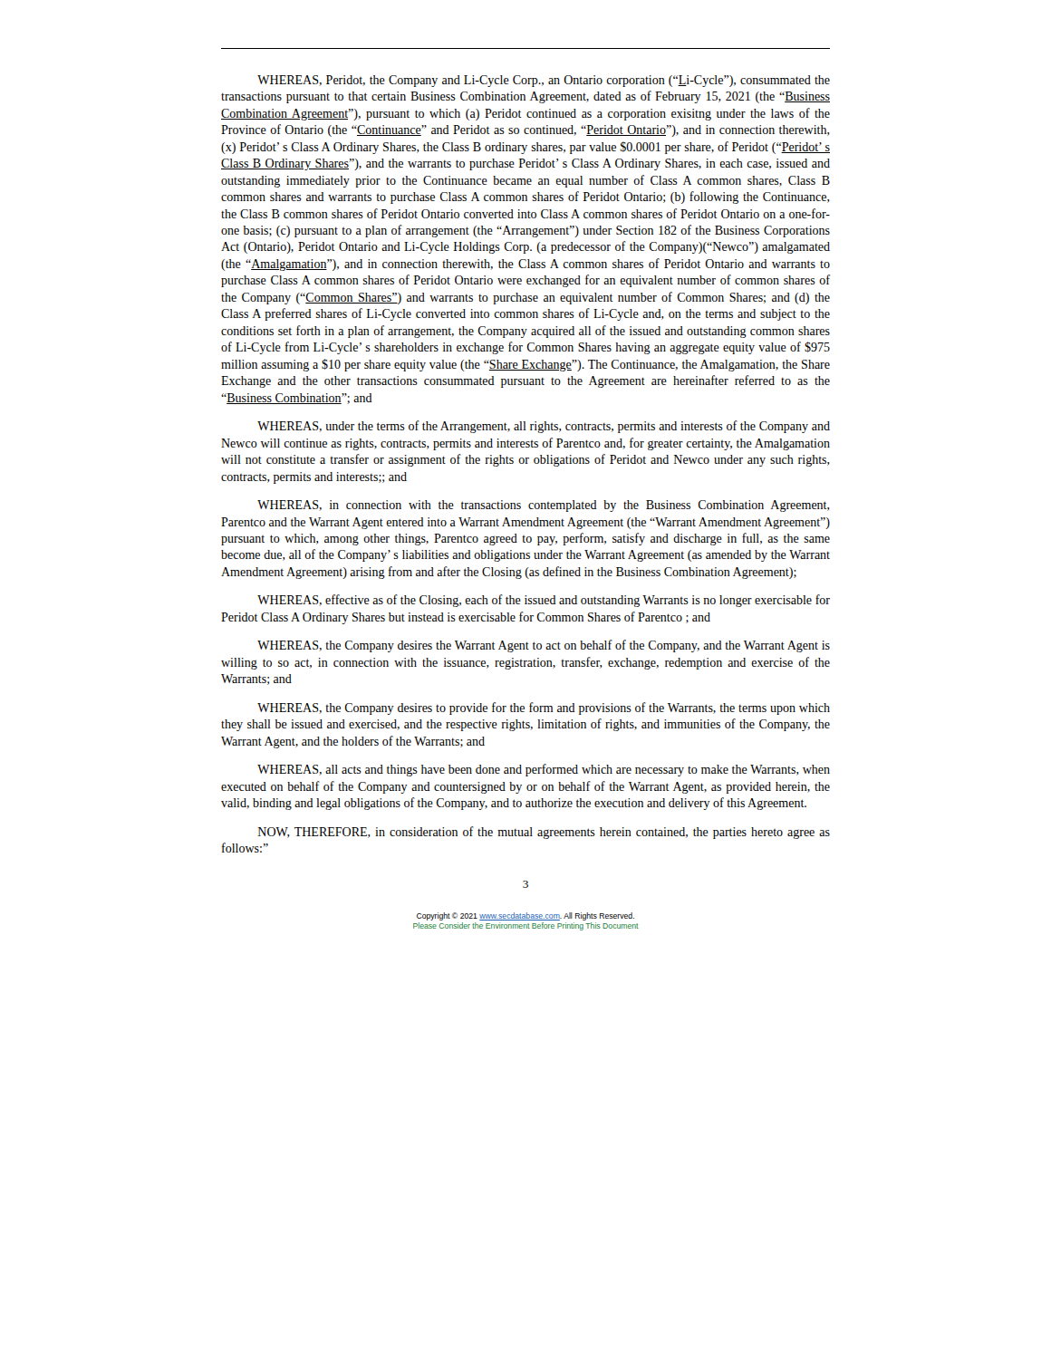WHEREAS, Peridot, the Company and Li-Cycle Corp., an Ontario corporation (“Li-Cycle”), consummated the transactions pursuant to that certain Business Combination Agreement, dated as of February 15, 2021 (the “Business Combination Agreement”), pursuant to which (a) Peridot continued as a corporation exisitng under the laws of the Province of Ontario (the “Continuance” and Peridot as so continued, “Peridot Ontario”), and in connection therewith, (x) Peridot’ s Class A Ordinary Shares, the Class B ordinary shares, par value $0.0001 per share, of Peridot (“Peridot’ s Class B Ordinary Shares”), and the warrants to purchase Peridot’ s Class A Ordinary Shares, in each case, issued and outstanding immediately prior to the Continuance became an equal number of Class A common shares, Class B common shares and warrants to purchase Class A common shares of Peridot Ontario; (b) following the Continuance, the Class B common shares of Peridot Ontario converted into Class A common shares of Peridot Ontario on a one-for-one basis; (c) pursuant to a plan of arrangement (the “Arrangement”) under Section 182 of the Business Corporations Act (Ontario), Peridot Ontario and Li-Cycle Holdings Corp. (a predecessor of the Company)(“Newco”) amalgamated (the “Amalgamation”), and in connection therewith, the Class A common shares of Peridot Ontario and warrants to purchase Class A common shares of Peridot Ontario were exchanged for an equivalent number of common shares of the Company (“Common Shares”) and warrants to purchase an equivalent number of Common Shares; and (d) the Class A preferred shares of Li-Cycle converted into common shares of Li-Cycle and, on the terms and subject to the conditions set forth in a plan of arrangement, the Company acquired all of the issued and outstanding common shares of Li-Cycle from Li-Cycle’ s shareholders in exchange for Common Shares having an aggregate equity value of $975 million assuming a $10 per share equity value (the “Share Exchange”). The Continuance, the Amalgamation, the Share Exchange and the other transactions consummated pursuant to the Agreement are hereinafter referred to as the “Business Combination”; and
WHEREAS, under the terms of the Arrangement, all rights, contracts, permits and interests of the Company and Newco will continue as rights, contracts, permits and interests of Parentco and, for greater certainty, the Amalgamation will not constitute a transfer or assignment of the rights or obligations of Peridot and Newco under any such rights, contracts, permits and interests;; and
WHEREAS, in connection with the transactions contemplated by the Business Combination Agreement, Parentco and the Warrant Agent entered into a Warrant Amendment Agreement (the “Warrant Amendment Agreement”) pursuant to which, among other things, Parentco agreed to pay, perform, satisfy and discharge in full, as the same become due, all of the Company’ s liabilities and obligations under the Warrant Agreement (as amended by the Warrant Amendment Agreement) arising from and after the Closing (as defined in the Business Combination Agreement);
WHEREAS, effective as of the Closing, each of the issued and outstanding Warrants is no longer exercisable for Peridot Class A Ordinary Shares but instead is exercisable for Common Shares of Parentco ; and
WHEREAS, the Company desires the Warrant Agent to act on behalf of the Company, and the Warrant Agent is willing to so act, in connection with the issuance, registration, transfer, exchange, redemption and exercise of the Warrants; and
WHEREAS, the Company desires to provide for the form and provisions of the Warrants, the terms upon which they shall be issued and exercised, and the respective rights, limitation of rights, and immunities of the Company, the Warrant Agent, and the holders of the Warrants; and
WHEREAS, all acts and things have been done and performed which are necessary to make the Warrants, when executed on behalf of the Company and countersigned by or on behalf of the Warrant Agent, as provided herein, the valid, binding and legal obligations of the Company, and to authorize the execution and delivery of this Agreement.
NOW, THEREFORE, in consideration of the mutual agreements herein contained, the parties hereto agree as follows:”
3
Copyright © 2021 www.secdatabase.com. All Rights Reserved.
Please Consider the Environment Before Printing This Document